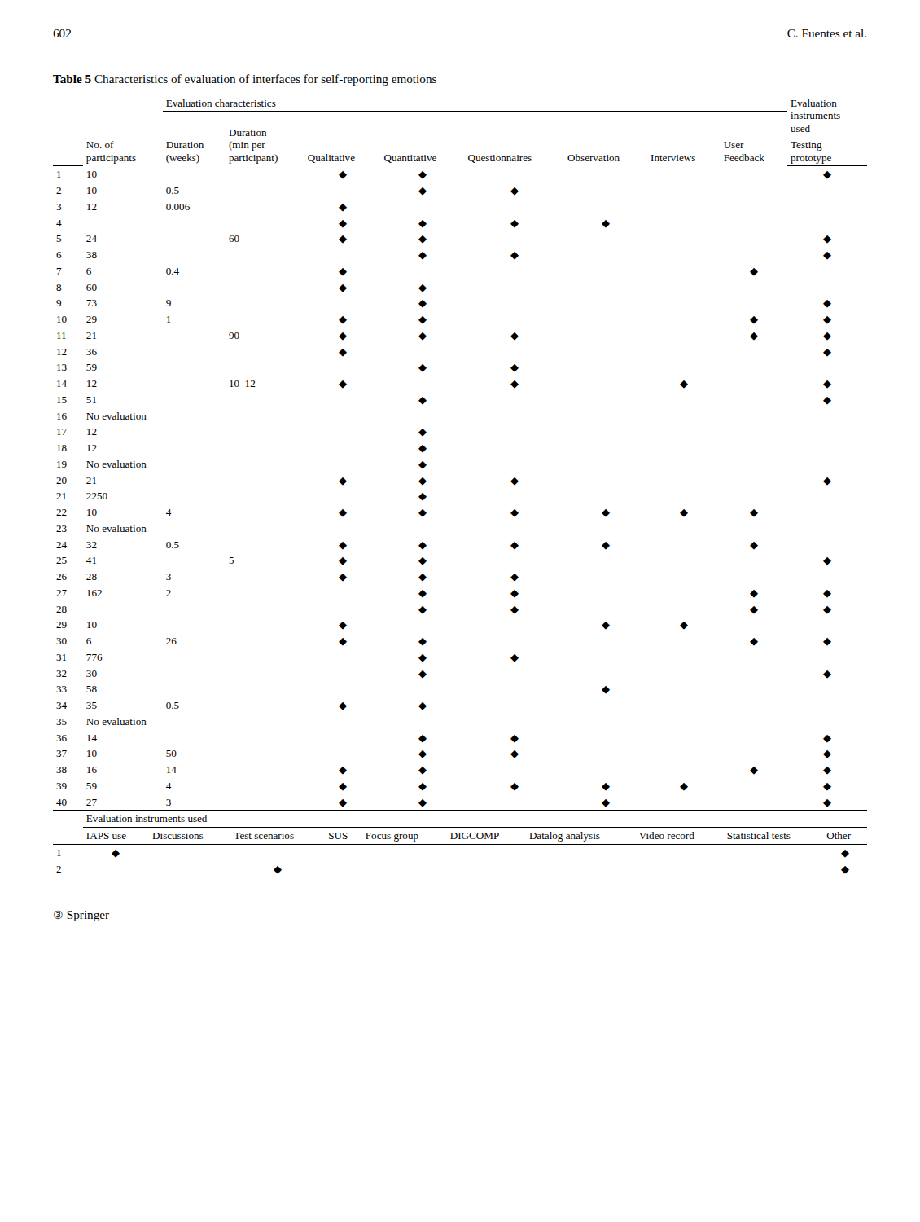602 C. Fuentes et al.
Table 5 Characteristics of evaluation of interfaces for self-reporting emotions
| | No. of participants | Evaluation characteristics | Evaluation instruments used |
| --- | --- | --- | --- |
| | Duration (weeks) | Duration (min per participant) | Qualitative | Quantitative | Questionnaires | Observation | Interviews | User Feedback |
| | Testing prototype |
| 1 | 10 | | | ◆ | ◆ | | | | | ◆ |
| 2 | 10 | 0.5 | | | ◆ | ◆ | | | | |
| 3 | 12 | 0.006 | | ◆ | | | | | | |
| 4 | | | | ◆ | ◆ | ◆ | ◆ | | | |
| 5 | 24 | | 60 | ◆ | ◆ | | | | | ◆ |
| 6 | 38 | | | | ◆ | ◆ | | | | ◆ |
| 7 | 6 | 0.4 | | ◆ | | | | | ◆ | |
| 8 | 60 | | | ◆ | ◆ | | | | | |
| 9 | 73 | 9 | | | ◆ | | | | | ◆ |
| 10 | 29 | 1 | | ◆ | ◆ | | | | ◆ | ◆ |
| 11 | 21 | | 90 | ◆ | ◆ | ◆ | | | ◆ | ◆ |
| 12 | 36 | | | ◆ | | | | | | ◆ |
| 13 | 59 | | | | ◆ | ◆ | | | | |
| 14 | 12 | | 10–12 | ◆ | | ◆ | | ◆ | | ◆ |
| 15 | 51 | | | | ◆ | | | | | ◆ |
| 16 | No evaluation | | | | | | | | |
| 17 | 12 | | | | ◆ | | | | | |
| 18 | 12 | | | | ◆ | | | | | |
| 19 | No evaluation | | | ◆ | | | | | |
| 20 | 21 | | | ◆ | ◆ | ◆ | | | | ◆ |
| 21 | 2250 | | | | ◆ | | | | | |
| 22 | 10 | 4 | | ◆ | ◆ | ◆ | ◆ | ◆ | ◆ | |
| 23 | No evaluation | | | | | | | | |
| 24 | 32 | 0.5 | | ◆ | ◆ | ◆ | ◆ | | ◆ | |
| 25 | 41 | | 5 | ◆ | ◆ | | | | | ◆ |
| 26 | 28 | 3 | | ◆ | ◆ | ◆ | | | | |
| 27 | 162 | 2 | | | ◆ | ◆ | | | ◆ | ◆ |
| 28 | | | | | ◆ | ◆ | | | ◆ | ◆ |
| 29 | 10 | | | ◆ | | | ◆ | ◆ | | |
| 30 | 6 | 26 | | ◆ | ◆ | | | | ◆ | ◆ |
| 31 | 776 | | | | ◆ | ◆ | | | | |
| 32 | 30 | | | | ◆ | | | | | ◆ |
| 33 | 58 | | | | | | ◆ | | | |
| 34 | 35 | 0.5 | | ◆ | ◆ | | | | | |
| 35 | No evaluation | | | | | | | | |
| 36 | 14 | | | | ◆ | ◆ | | | | ◆ |
| 37 | 10 | 50 | | | ◆ | ◆ | | | | ◆ |
| 38 | 16 | 14 | | ◆ | ◆ | | | | ◆ | ◆ |
| 39 | 59 | 4 | | ◆ | ◆ | ◆ | ◆ | ◆ | | ◆ |
| 40 | 27 | 3 | | ◆ | ◆ | | ◆ | | | ◆ |
| | Evaluation instruments used |
| --- | --- |
| | IAPS use | Discussions | Test scenarios | SUS | Focus group | DIGCOMP | Datalog analysis | Video record | Statistical tests | Other |
| 1 | ◆ | | | | | | | | | ◆ |
| 2 | | | ◆ | | | | | | | ◆ |
③ Springer